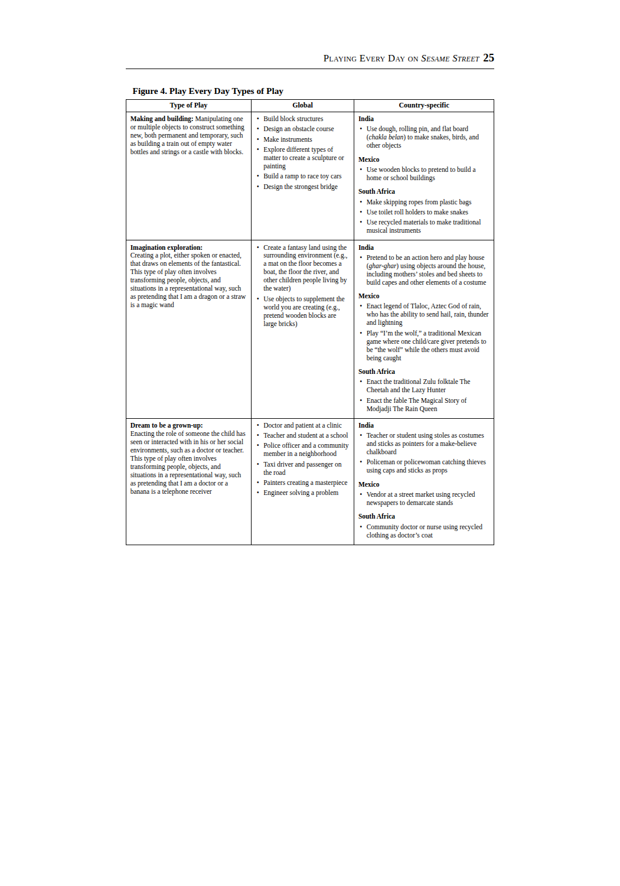Playing Every Day on Sesame Street 25
Figure 4. Play Every Day Types of Play
| Type of Play | Global | Country-specific |
| --- | --- | --- |
| Making and building: Manipulating one or multiple objects to construct something new, both permanent and temporary, such as building a train out of empty water bottles and strings or a castle with blocks. | Build block structures Design an obstacle course Make instruments Explore different types of matter to create a sculpture or painting Build a ramp to race toy cars Design the strongest bridge | India Use dough, rolling pin, and flat board ( chakla belan ) to make snakes, birds, and other objects Mexico Use wooden blocks to pretend to build a home or school buildings South Africa Make skipping ropes from plastic bags Use toilet roll holders to make snakes Use recycled materials to make traditional musical instruments |
| Imagination exploration: Creating a plot, either spoken or enacted, that draws on elements of the fantastical. This type of play often involves transforming people, objects, and situations in a representational way, such as pretending that I am a dragon or a straw is a magic wand | Create a fantasy land using the surrounding environment (e.g., a mat on the floor becomes a boat, the floor the river, and other children people living by the water) Use objects to supplement the world you are creating (e.g., pretend wooden blocks are large bricks) | India Pretend to be an action hero and play house ( ghar-ghar ) using objects around the house, including mothers’ stoles and bed sheets to build capes and other elements of a costume Mexico Enact legend of Tlaloc, Aztec God of rain, who has the ability to send hail, rain, thunder and lightning Play “I’m the wolf,” a traditional Mexican game where one child/care giver pretends to be “the wolf” while the others must avoid being caught South Africa Enact the traditional Zulu folktale The Cheetah and the Lazy Hunter Enact the fable The Magical Story of Modjadji The Rain Queen |
| Dream to be a grown-up: Enacting the role of someone the child has seen or interacted with in his or her social environments, such as a doctor or teacher. This type of play often involves transforming people, objects, and situations in a representational way, such as pretending that I am a doctor or a banana is a telephone receiver | Doctor and patient at a clinic Teacher and student at a school Police officer and a community member in a neighborhood Taxi driver and passenger on the road Painters creating a masterpiece Engineer solving a problem | India Teacher or student using stoles as costumes and sticks as pointers for a make-believe chalkboard Policeman or policewoman catching thieves using caps and sticks as props Mexico Vendor at a street market using recycled newspapers to demarcate stands South Africa Community doctor or nurse using recycled clothing as doctor’s coat |